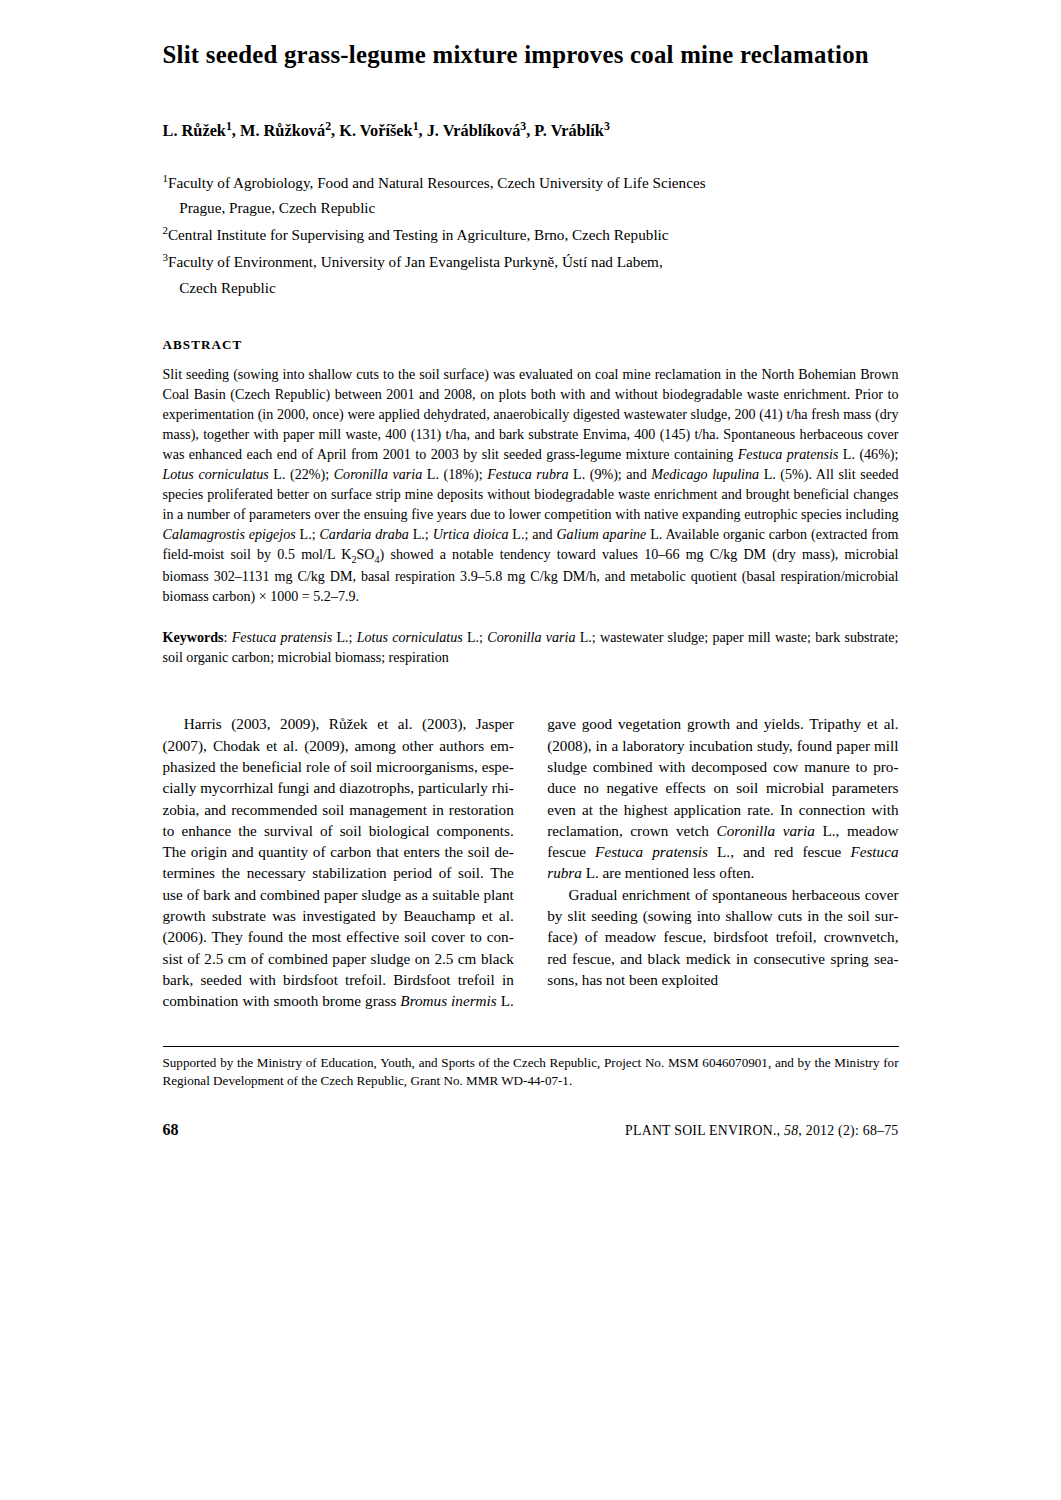Slit seeded grass-legume mixture improves coal mine reclamation
L. Růžek1, M. Růžková2, K. Voříšek1, J. Vráblíková3, P. Vráblík3
1Faculty of Agrobiology, Food and Natural Resources, Czech University of Life Sciences
Prague, Prague, Czech Republic
2Central Institute for Supervising and Testing in Agriculture, Brno, Czech Republic
3Faculty of Environment, University of Jan Evangelista Purkyně, Ústí nad Labem,
Czech Republic
Abstract
Slit seeding (sowing into shallow cuts to the soil surface) was evaluated on coal mine reclamation in the North Bohemian Brown Coal Basin (Czech Republic) between 2001 and 2008, on plots both with and without biodegradable waste enrichment. Prior to experimentation (in 2000, once) were applied dehydrated, anaerobically digested wastewater sludge, 200 (41) t/ha fresh mass (dry mass), together with paper mill waste, 400 (131) t/ha, and bark substrate Envima, 400 (145) t/ha. Spontaneous herbaceous cover was enhanced each end of April from 2001 to 2003 by slit seeded grass-legume mixture containing Festuca pratensis L. (46%); Lotus corniculatus L. (22%); Coronilla varia L. (18%); Festuca rubra L. (9%); and Medicago lupulina L. (5%). All slit seeded species proliferated better on surface strip mine deposits without biodegradable waste enrichment and brought beneficial changes in a number of parameters over the ensuing five years due to lower competition with native expanding eutrophic species including Calamagrostis epigejos L.; Cardaria draba L.; Urtica dioica L.; and Galium aparine L. Available organic carbon (extracted from field-moist soil by 0.5 mol/L K2SO4) showed a notable tendency toward values 10–66 mg C/kg DM (dry mass), microbial biomass 302–1131 mg C/kg DM, basal respiration 3.9–5.8 mg C/kg DM/h, and metabolic quotient (basal respiration/microbial biomass carbon) × 1000 = 5.2–7.9.
Keywords: Festuca pratensis L.; Lotus corniculatus L.; Coronilla varia L.; wastewater sludge; paper mill waste; bark substrate; soil organic carbon; microbial biomass; respiration
Harris (2003, 2009), Růžek et al. (2003), Jasper (2007), Chodak et al. (2009), among other authors emphasized the beneficial role of soil microorganisms, especially mycorrhizal fungi and diazotrophs, particularly rhizobia, and recommended soil management in restoration to enhance the survival of soil biological components. The origin and quantity of carbon that enters the soil determines the necessary stabilization period of soil. The use of bark and combined paper sludge as a suitable plant growth substrate was investigated by Beauchamp et al. (2006). They found the most effective soil cover to consist of 2.5 cm of combined paper sludge on 2.5 cm black bark, seeded with birdsfoot trefoil. Birdsfoot trefoil in combination with smooth brome grass Bromus inermis L. gave good vegetation growth and yields. Tripathy et al. (2008), in a laboratory incubation study, found paper mill sludge combined with decomposed cow manure to produce no negative effects on soil microbial parameters even at the highest application rate. In connection with reclamation, crown vetch Coronilla varia L., meadow fescue Festuca pratensis L., and red fescue Festuca rubra L. are mentioned less often.
Gradual enrichment of spontaneous herbaceous cover by slit seeding (sowing into shallow cuts in the soil surface) of meadow fescue, birdsfoot trefoil, crownvetch, red fescue, and black medick in consecutive spring seasons, has not been exploited
Supported by the Ministry of Education, Youth, and Sports of the Czech Republic, Project No. MSM 6046070901, and by the Ministry for Regional Development of the Czech Republic, Grant No. MMR WD-44-07-1.
68 PLANT SOIL ENVIRON., 58, 2012 (2): 68–75